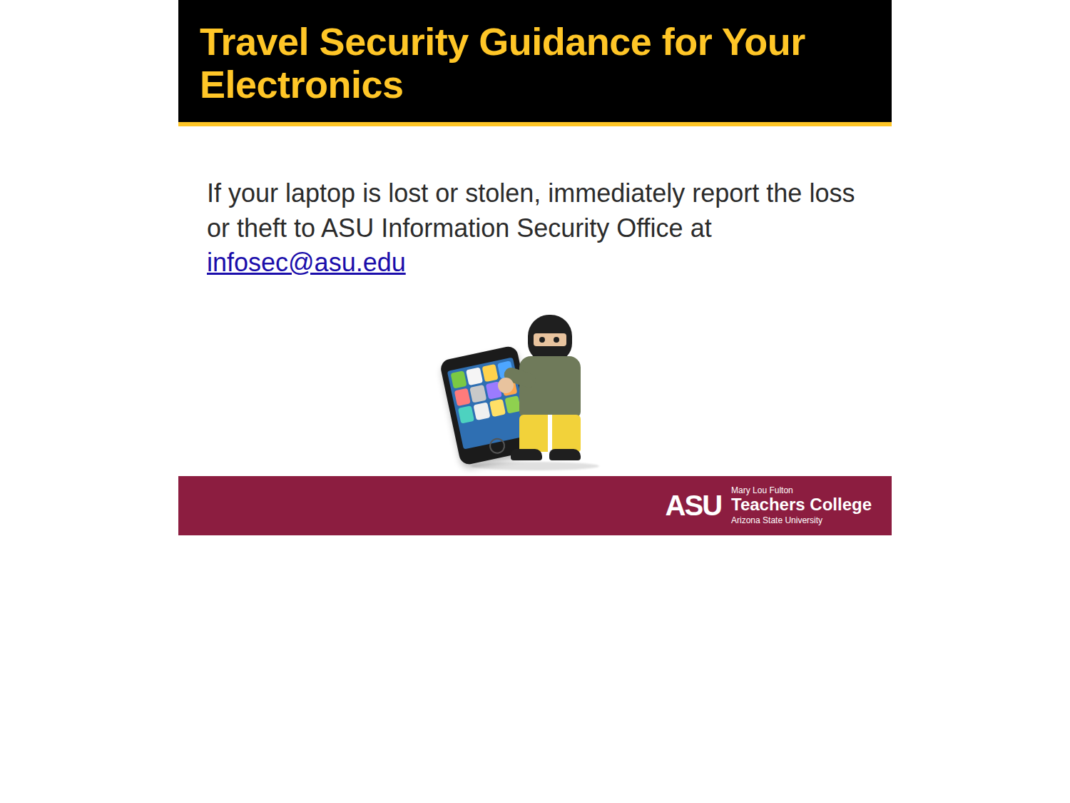Travel Security Guidance for Your Electronics
If your laptop is lost or stolen, immediately report the loss or theft to ASU Information Security Office at infosec@asu.edu
ASU Mary Lou Fulton Teachers College Arizona State University